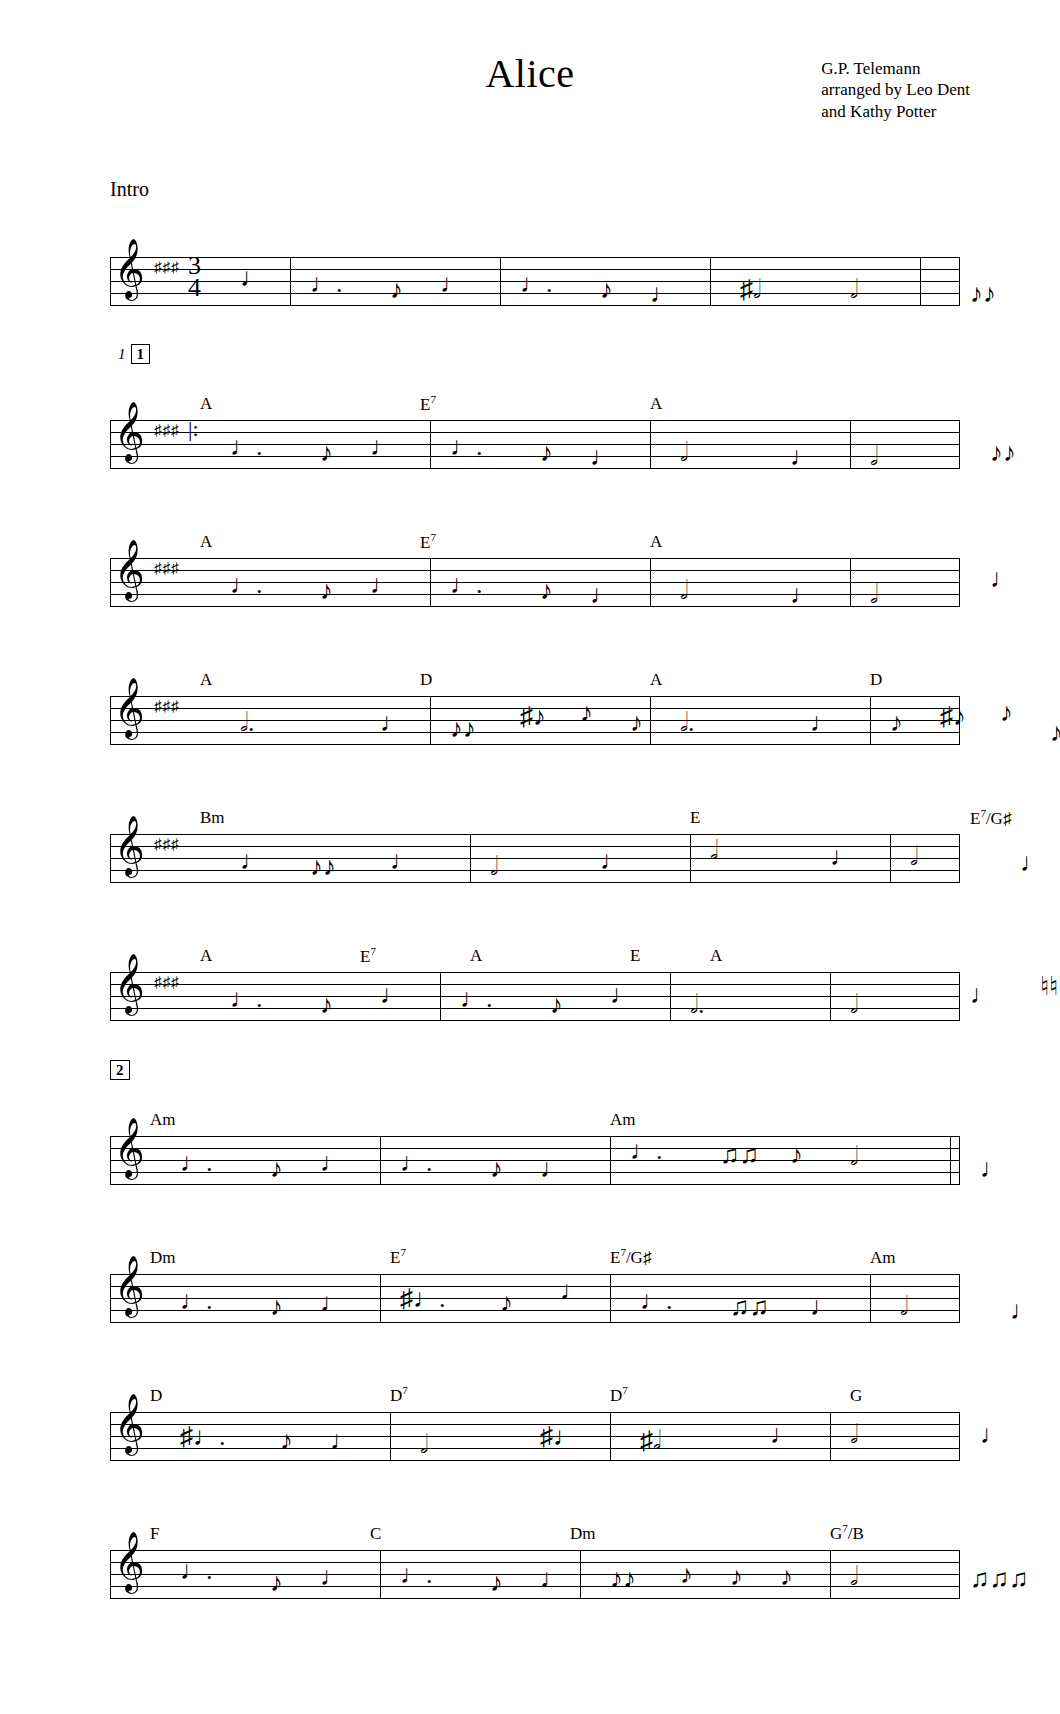Alice
G.P. Telemann
arranged by Leo Dent
and Kathy Potter
Lead sheet in 3/4 time. Section 1 is in A major (three sharps); section 2 is in A minor (no sharps or flats). Chord symbols appear above the staff.
Intro
𝄞 ♯♯♯ 3
4
♩ ♩. ♪ ♩ ♩. ♪ ♩ ♯𝅗𝅥 𝅗𝅥 ♪♪
1 1
A E7 A
𝄞 ♯♯♯ |:
♩. ♪ ♩ ♩. ♪ ♩ 𝅗𝅥 ♩ 𝅗𝅥 ♪♪
A E7 A
𝄞 ♯♯♯
♩. ♪ ♩ ♩. ♪ ♩ 𝅗𝅥 ♩ 𝅗𝅥 ♩
A D A D
𝄞 ♯♯♯
𝅗𝅥. ♩ ♪♪ ♯♪ ♪ ♪ 𝅗𝅥. ♩ ♪ ♯♪ ♪ ♪
Bm E E7/G♯
𝄞 ♯♯♯
♩ ♪♪ ♩ 𝅗𝅥 ♩ 𝅗𝅥 ♩ 𝅗𝅥 ♩
A E7 A E A
𝄞 ♯♯♯
♩. ♪ ♩ ♩. ♪ ♩ 𝅗𝅥. 𝅗𝅥 ♩ ♮♮♮
2
Am Am
𝄞
♩. ♪ ♩ ♩. ♪ ♩ ♩. ♫♫ ♪ 𝅗𝅥 ♩
Dm E7 E7/G♯ Am
𝄞
♩. ♪ ♩ ♯♩. ♪ ♩ ♩. ♫♫ ♩ 𝅗𝅥 ♩
D D7 D7 G
𝄞
♯♩. ♪ ♩ 𝅗𝅥 ♯♩ ♯𝅗𝅥 ♩ 𝅗𝅥 ♩
F C Dm G7/B
𝄞
♩. ♪ ♩ ♩. ♪ ♩ ♪♪ ♪ ♪ ♪ 𝅗𝅥 ♫♫♫